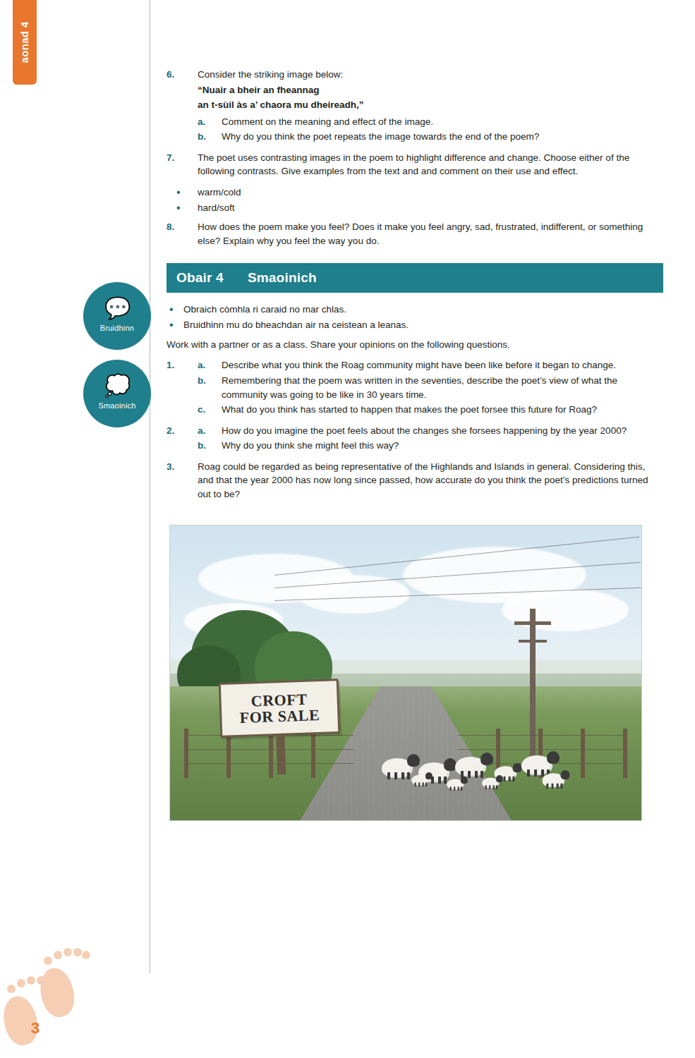aonad 4
💬
Bruidhinn
💭
Smaoinich
6. Consider the striking image below:
“Nuair a bheir an fheannag
an t-sùil às a’ chaora mu dheireadh,”
a. Comment on the meaning and effect of the image.
b. Why do you think the poet repeats the image towards the end of the poem?
7. The poet uses contrasting images in the poem to highlight difference and change. Choose either of the following contrasts. Give examples from the text and and comment on their use and effect.
warm/cold
hard/soft
8. How does the poem make you feel? Does it make you feel angry, sad, frustrated, indifferent, or something else? Explain why you feel the way you do.
Obair 4 Smaoinich
Obraich còmhla ri caraid no mar chlas.
Bruidhinn mu do bheachdan air na ceistean a leanas.
Work with a partner or as a class. Share your opinions on the following questions.
1.
a. Describe what you think the Roag community might have been like before it began to change.
b. Remembering that the poem was written in the seventies, describe the poet’s view of what the community was going to be like in 30 years time.
c. What do you think has started to happen that makes the poet forsee this future for Roag?
2.
a. How do you imagine the poet feels about the changes she forsees happening by the year 2000?
b. Why do you think she might feel this way?
3. Roag could be regarded as being representative of the Highlands and Islands in general. Considering this, and that the year 2000 has now long since passed, how accurate do you think the poet’s predictions turned out to be?
CROFT
FOR SALE
3